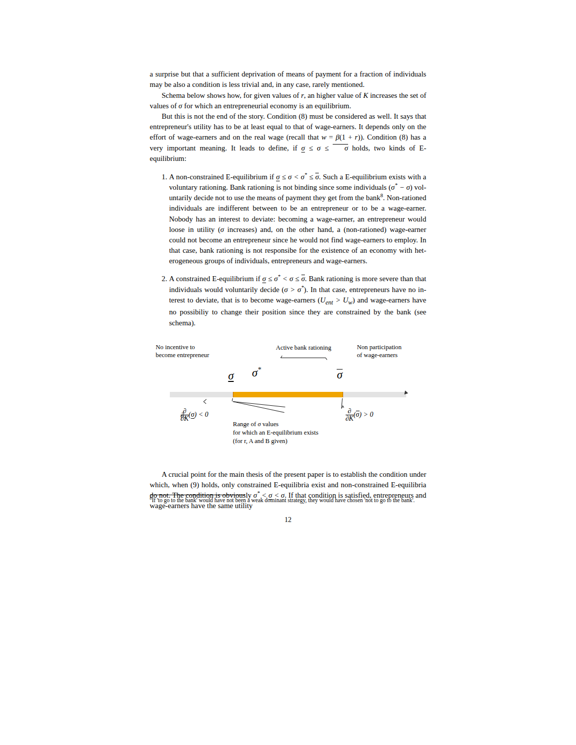a surprise but that a sufficient deprivation of means of payment for a fraction of individuals may be also a condition is less trivial and, in any case, rarely mentioned.
Schema below shows how, for given values of r, an higher value of K increases the set of values of σ for which an entrepreneurial economy is an equilibrium.
But this is not the end of the story. Condition (8) must be considered as well. It says that entrepreneur's utility has to be at least equal to that of wage-earners. It depends only on the effort of wage-earners and on the real wage (recall that w = β(1 + r)). Condition (8) has a very important meaning. It leads to define, if σ ≤ σ ≤ σ holds, two kinds of E-equilibrium:
A non-constrained E-equilibrium if σ ≤ σ < σ* ≤ σ. Such a E-equilibrium exists with a voluntary rationing. Bank rationing is not binding since some individuals (σ* − σ) voluntarily decide not to use the means of payment they get from the bank8. Non-rationed individuals are indifferent between to be an entrepreneur or to be a wage-earner. Nobody has an interest to deviate: becoming a wage-earner, an entrepreneur would loose in utility (σ increases) and, on the other hand, a (non-rationed) wage-earner could not become an entrepreneur since he would not find wage-earners to employ. In that case, bank rationing is not responsibe for the existence of an economy with heterogeneous groups of individuals, entrepreneurs and wage-earners.
A constrained E-equilibrium if σ ≤ σ* < σ ≤ σ. Bank rationing is more severe than that individuals would voluntarily decide (σ > σ*). In that case, entrepreneurs have no interest to deviate, that is to become wage-earners (Uent > Uw) and wage-earners have no possibiliy to change their position since they are constrained by the bank (see schema).
No incentive to
become entrepreneur
Active bank rationing
Non participation
of wage-earners
σ
σ*
σ
∂
∂ ∂K (σ) < 0
∂ ∂K (σ) > 0
Range of σ values
for which an E-equilibrium exists
(for r, A and B given)
A crucial point for the main thesis of the present paper is to establish the condition under which, when (9) holds, only constrained E-equilibria exist and non-constrained E-equilibria do not. The condition is obviously σ* < σ < σ. If that condition is satisfied, entrepreneurs and wage-earners have the same utility
8If 'to go to the bank' would have not been a weak dominant strategy, they would have chosen 'not to go to the bank'.
12